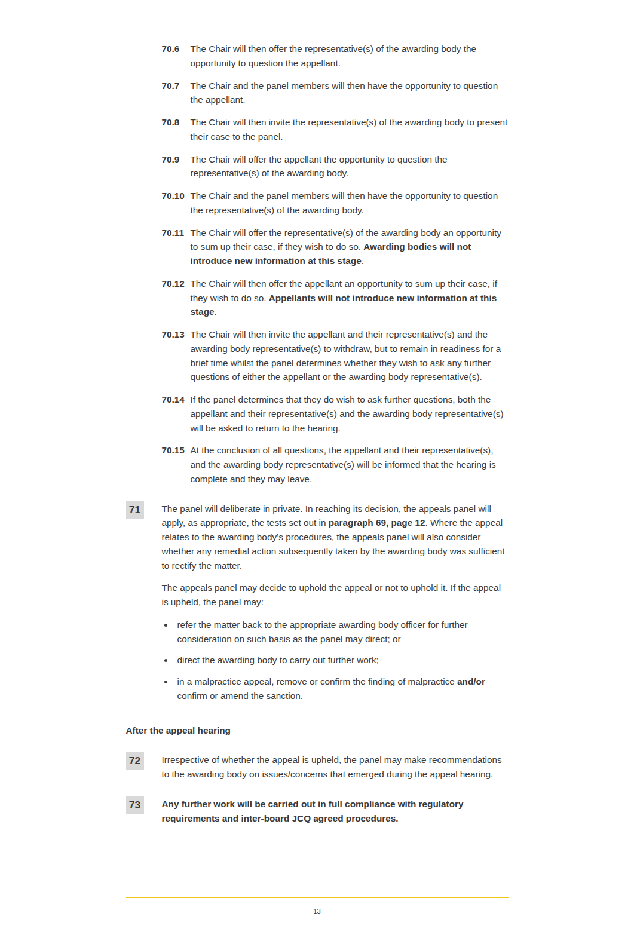70.6 The Chair will then offer the representative(s) of the awarding body the opportunity to question the appellant.
70.7 The Chair and the panel members will then have the opportunity to question the appellant.
70.8 The Chair will then invite the representative(s) of the awarding body to present their case to the panel.
70.9 The Chair will offer the appellant the opportunity to question the representative(s) of the awarding body.
70.10 The Chair and the panel members will then have the opportunity to question the representative(s) of the awarding body.
70.11 The Chair will offer the representative(s) of the awarding body an opportunity to sum up their case, if they wish to do so. Awarding bodies will not introduce new information at this stage.
70.12 The Chair will then offer the appellant an opportunity to sum up their case, if they wish to do so. Appellants will not introduce new information at this stage.
70.13 The Chair will then invite the appellant and their representative(s) and the awarding body representative(s) to withdraw, but to remain in readiness for a brief time whilst the panel determines whether they wish to ask any further questions of either the appellant or the awarding body representative(s).
70.14 If the panel determines that they do wish to ask further questions, both the appellant and their representative(s) and the awarding body representative(s) will be asked to return to the hearing.
70.15 At the conclusion of all questions, the appellant and their representative(s), and the awarding body representative(s) will be informed that the hearing is complete and they may leave.
71
The panel will deliberate in private. In reaching its decision, the appeals panel will apply, as appropriate, the tests set out in paragraph 69, page 12. Where the appeal relates to the awarding body’s procedures, the appeals panel will also consider whether any remedial action subsequently taken by the awarding body was sufficient to rectify the matter.
The appeals panel may decide to uphold the appeal or not to uphold it. If the appeal is upheld, the panel may:
refer the matter back to the appropriate awarding body officer for further consideration on such basis as the panel may direct; or
direct the awarding body to carry out further work;
in a malpractice appeal, remove or confirm the finding of malpractice and/or confirm or amend the sanction.
After the appeal hearing
72
Irrespective of whether the appeal is upheld, the panel may make recommendations to the awarding body on issues/concerns that emerged during the appeal hearing.
73
Any further work will be carried out in full compliance with regulatory requirements and inter-board JCQ agreed procedures.
13